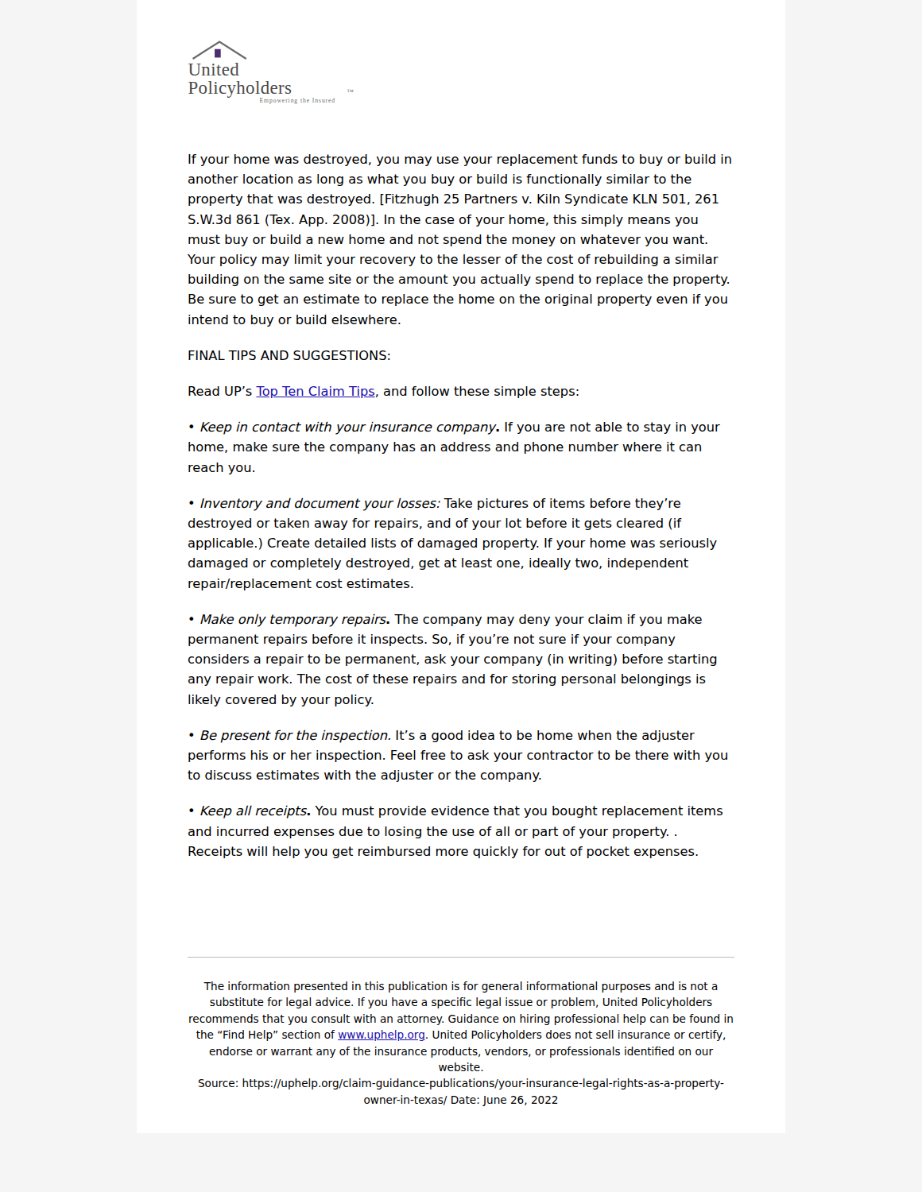United Policyholders ™ Empowering the Insured
If your home was destroyed, you may use your replacement funds to buy or build in another location as long as what you buy or build is functionally similar to the property that was destroyed. [Fitzhugh 25 Partners v. Kiln Syndicate KLN 501, 261 S.W.3d 861 (Tex. App. 2008)]. In the case of your home, this simply means you must buy or build a new home and not spend the money on whatever you want. Your policy may limit your recovery to the lesser of the cost of rebuilding a similar building on the same site or the amount you actually spend to replace the property. Be sure to get an estimate to replace the home on the original property even if you intend to buy or build elsewhere.
FINAL TIPS AND SUGGESTIONS:
Read UP’s Top Ten Claim Tips, and follow these simple steps:
• Keep in contact with your insurance company. If you are not able to stay in your home, make sure the company has an address and phone number where it can reach you.
• Inventory and document your losses: Take pictures of items before they’re destroyed or taken away for repairs, and of your lot before it gets cleared (if applicable.) Create detailed lists of damaged property. If your home was seriously damaged or completely destroyed, get at least one, ideally two, independent repair/replacement cost estimates.
• Make only temporary repairs. The company may deny your claim if you make permanent repairs before it inspects. So, if you’re not sure if your company considers a repair to be permanent, ask your company (in writing) before starting any repair work. The cost of these repairs and for storing personal belongings is likely covered by your policy.
• Be present for the inspection. It’s a good idea to be home when the adjuster performs his or her inspection. Feel free to ask your contractor to be there with you to discuss estimates with the adjuster or the company.
• Keep all receipts. You must provide evidence that you bought replacement items and incurred expenses due to losing the use of all or part of your property. . Receipts will help you get reimbursed more quickly for out of pocket expenses.
The information presented in this publication is for general informational purposes and is not a substitute for legal advice. If you have a specific legal issue or problem, United Policyholders recommends that you consult with an attorney. Guidance on hiring professional help can be found in the “Find Help” section of www.uphelp.org. United Policyholders does not sell insurance or certify, endorse or warrant any of the insurance products, vendors, or professionals identified on our website.
Source: https://uphelp.org/claim-guidance-publications/your-insurance-legal-rights-as-a-property-owner-in-texas/ Date: June 26, 2022